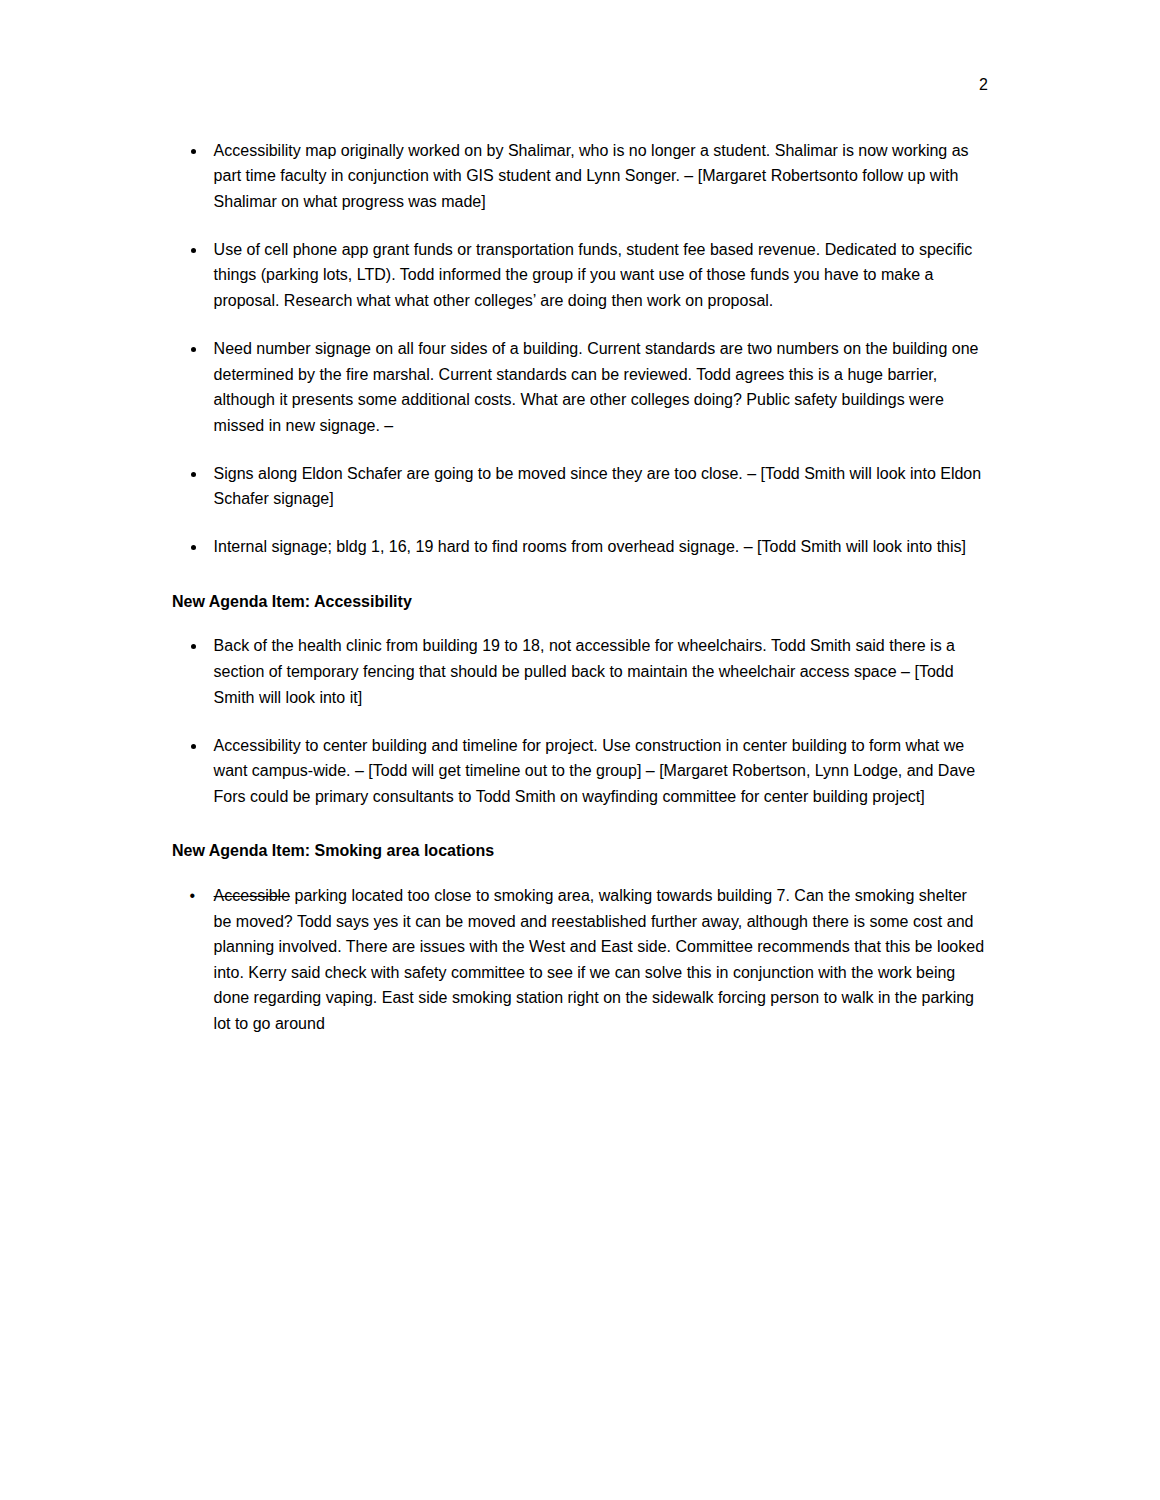2
Accessibility map originally worked on by Shalimar, who is no longer a student. Shalimar is now working as part time faculty in conjunction with GIS student and Lynn Songer. – [Margaret Robertsonto follow up with Shalimar on what progress was made]
Use of cell phone app grant funds or transportation funds, student fee based revenue. Dedicated to specific things (parking lots, LTD). Todd informed the group if you want use of those funds you have to make a proposal. Research what what other colleges’ are doing then work on proposal.
Need number signage on all four sides of a building. Current standards are two numbers on the building one determined by the fire marshal. Current standards can be reviewed. Todd agrees this is a huge barrier, although it presents some additional costs. What are other colleges doing? Public safety buildings were missed in new signage. –
Signs along Eldon Schafer are going to be moved since they are too close. – [Todd Smith will look into Eldon Schafer signage]
Internal signage; bldg 1, 16, 19 hard to find rooms from overhead signage. – [Todd Smith will look into this]
New Agenda Item: Accessibility
Back of the health clinic from building 19 to 18, not accessible for wheelchairs. Todd Smith said there is a section of temporary fencing that should be pulled back to maintain the wheelchair access space – [Todd Smith will look into it]
Accessibility to center building and timeline for project. Use construction in center building to form what we want campus-wide. – [Todd will get timeline out to the group] – [Margaret Robertson, Lynn Lodge, and Dave Fors could be primary consultants to Todd Smith on wayfinding committee for center building project]
New Agenda Item: Smoking area locations
Accessible parking located too close to smoking area, walking towards building 7. Can the smoking shelter be moved? Todd says yes it can be moved and reestablished further away, although there is some cost and planning involved. There are issues with the West and East side. Committee recommends that this be looked into. Kerry said check with safety committee to see if we can solve this in conjunction with the work being done regarding vaping. East side smoking station right on the sidewalk forcing person to walk in the parking lot to go around